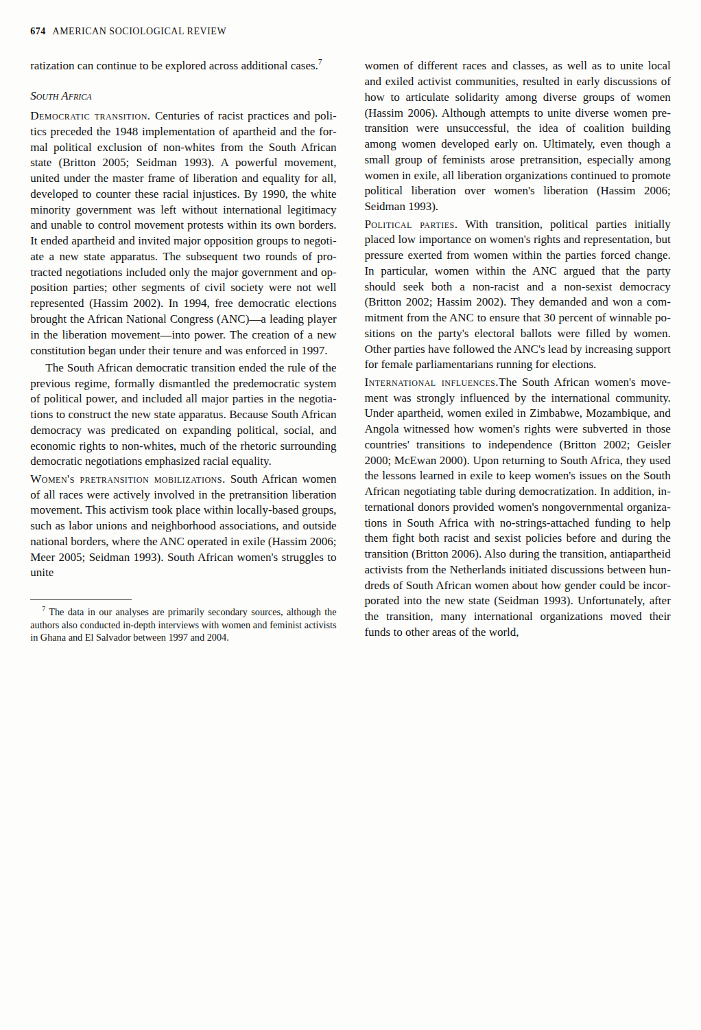674 AMERICAN SOCIOLOGICAL REVIEW
ratization can continue to be explored across additional cases.7
South Africa
Democratic transition. Centuries of racist practices and politics preceded the 1948 implementation of apartheid and the formal political exclusion of non-whites from the South African state (Britton 2005; Seidman 1993). A powerful movement, united under the master frame of liberation and equality for all, developed to counter these racial injustices. By 1990, the white minority government was left without international legitimacy and unable to control movement protests within its own borders. It ended apartheid and invited major opposition groups to negotiate a new state apparatus. The subsequent two rounds of protracted negotiations included only the major government and opposition parties; other segments of civil society were not well represented (Hassim 2002). In 1994, free democratic elections brought the African National Congress (ANC)—a leading player in the liberation movement—into power. The creation of a new constitution began under their tenure and was enforced in 1997.
The South African democratic transition ended the rule of the previous regime, formally dismantled the predemocratic system of political power, and included all major parties in the negotiations to construct the new state apparatus. Because South African democracy was predicated on expanding political, social, and economic rights to non-whites, much of the rhetoric surrounding democratic negotiations emphasized racial equality.
Women's pretransition mobilizations. South African women of all races were actively involved in the pretransition liberation movement. This activism took place within locally-based groups, such as labor unions and neighborhood associations, and outside national borders, where the ANC operated in exile (Hassim 2006; Meer 2005; Seidman 1993). South African women's struggles to unite
7 The data in our analyses are primarily secondary sources, although the authors also conducted in-depth interviews with women and feminist activists in Ghana and El Salvador between 1997 and 2004.
women of different races and classes, as well as to unite local and exiled activist communities, resulted in early discussions of how to articulate solidarity among diverse groups of women (Hassim 2006). Although attempts to unite diverse women pretransition were unsuccessful, the idea of coalition building among women developed early on. Ultimately, even though a small group of feminists arose pretransition, especially among women in exile, all liberation organizations continued to promote political liberation over women's liberation (Hassim 2006; Seidman 1993).
Political parties. With transition, political parties initially placed low importance on women's rights and representation, but pressure exerted from women within the parties forced change. In particular, women within the ANC argued that the party should seek both a non-racist and a non-sexist democracy (Britton 2002; Hassim 2002). They demanded and won a commitment from the ANC to ensure that 30 percent of winnable positions on the party's electoral ballots were filled by women. Other parties have followed the ANC's lead by increasing support for female parliamentarians running for elections.
International influences. The South African women's movement was strongly influenced by the international community. Under apartheid, women exiled in Zimbabwe, Mozambique, and Angola witnessed how women's rights were subverted in those countries' transitions to independence (Britton 2002; Geisler 2000; McEwan 2000). Upon returning to South Africa, they used the lessons learned in exile to keep women's issues on the South African negotiating table during democratization. In addition, international donors provided women's nongovernmental organizations in South Africa with no-strings-attached funding to help them fight both racist and sexist policies before and during the transition (Britton 2006). Also during the transition, antiapartheid activists from the Netherlands initiated discussions between hundreds of South African women about how gender could be incorporated into the new state (Seidman 1993). Unfortunately, after the transition, many international organizations moved their funds to other areas of the world,